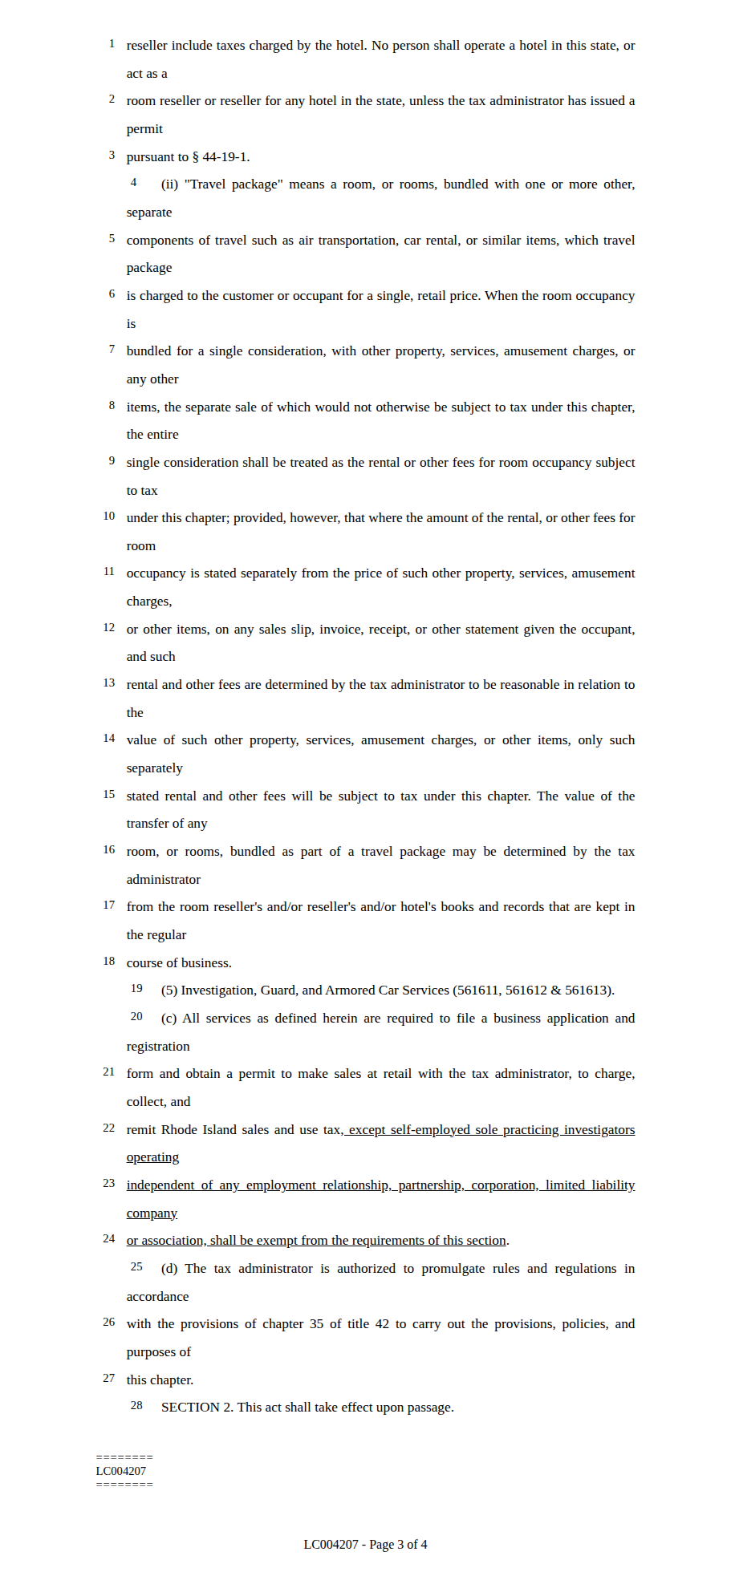reseller include taxes charged by the hotel. No person shall operate a hotel in this state, or act as a
room reseller or reseller for any hotel in the state, unless the tax administrator has issued a permit
pursuant to § 44-19-1.
(ii) "Travel package" means a room, or rooms, bundled with one or more other, separate
components of travel such as air transportation, car rental, or similar items, which travel package
is charged to the customer or occupant for a single, retail price. When the room occupancy is
bundled for a single consideration, with other property, services, amusement charges, or any other
items, the separate sale of which would not otherwise be subject to tax under this chapter, the entire
single consideration shall be treated as the rental or other fees for room occupancy subject to tax
under this chapter; provided, however, that where the amount of the rental, or other fees for room
occupancy is stated separately from the price of such other property, services, amusement charges,
or other items, on any sales slip, invoice, receipt, or other statement given the occupant, and such
rental and other fees are determined by the tax administrator to be reasonable in relation to the
value of such other property, services, amusement charges, or other items, only such separately
stated rental and other fees will be subject to tax under this chapter. The value of the transfer of any
room, or rooms, bundled as part of a travel package may be determined by the tax administrator
from the room reseller's and/or reseller's and/or hotel's books and records that are kept in the regular
course of business.
(5) Investigation, Guard, and Armored Car Services (561611, 561612 & 561613).
(c) All services as defined herein are required to file a business application and registration
form and obtain a permit to make sales at retail with the tax administrator, to charge, collect, and
remit Rhode Island sales and use tax, except self-employed sole practicing investigators operating
independent of any employment relationship, partnership, corporation, limited liability company
or association, shall be exempt from the requirements of this section.
(d) The tax administrator is authorized to promulgate rules and regulations in accordance
with the provisions of chapter 35 of title 42 to carry out the provisions, policies, and purposes of
this chapter.
SECTION 2. This act shall take effect upon passage.
========
LC004207
========
LC004207 - Page 3 of 4